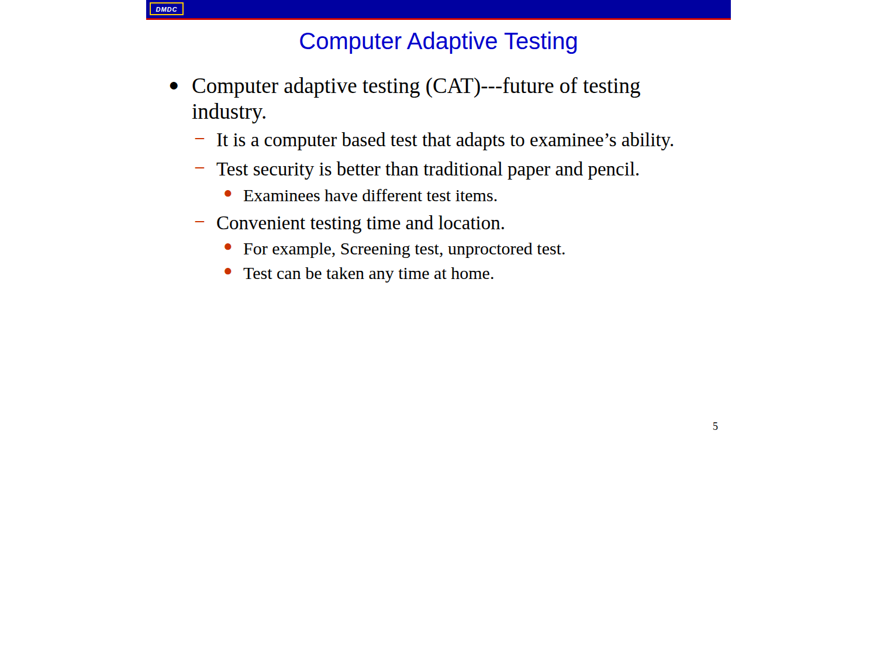DMDC
Computer Adaptive Testing
● Computer adaptive testing (CAT)---future of testing industry.
– It is a computer based test that adapts to examinee’s ability.
– Test security is better than traditional paper and pencil.
●Examinees have different test items.
– Convenient testing time and location.
●For example, Screening test, unproctored test.
●Test can be taken any time at home.
5